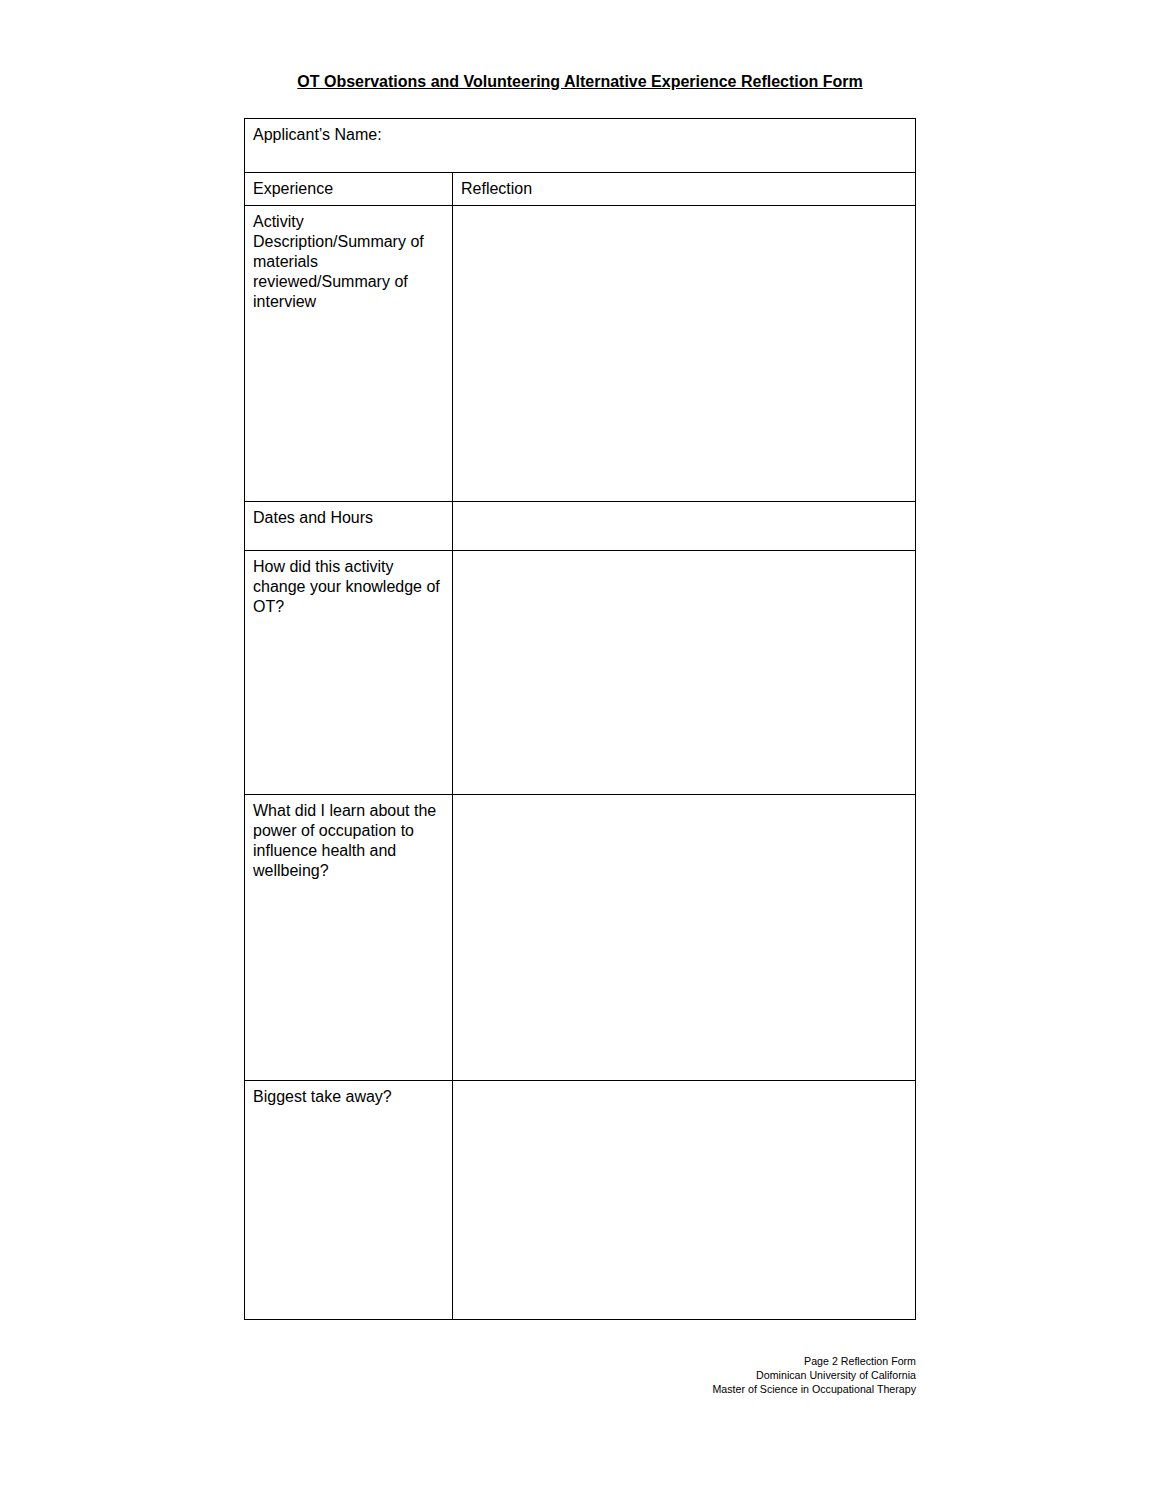OT Observations and Volunteering Alternative Experience Reflection Form
| Applicant’s Name: |
| Experience | Reflection |
| Activity Description/Summary of materials reviewed/Summary of interview | |
| Dates and Hours | |
| How did this activity change your knowledge of OT? | |
| What did I learn about the power of occupation to influence health and wellbeing? | |
| Biggest take away? | |
Page 2 Reflection Form
Dominican University of California
Master of Science in Occupational Therapy